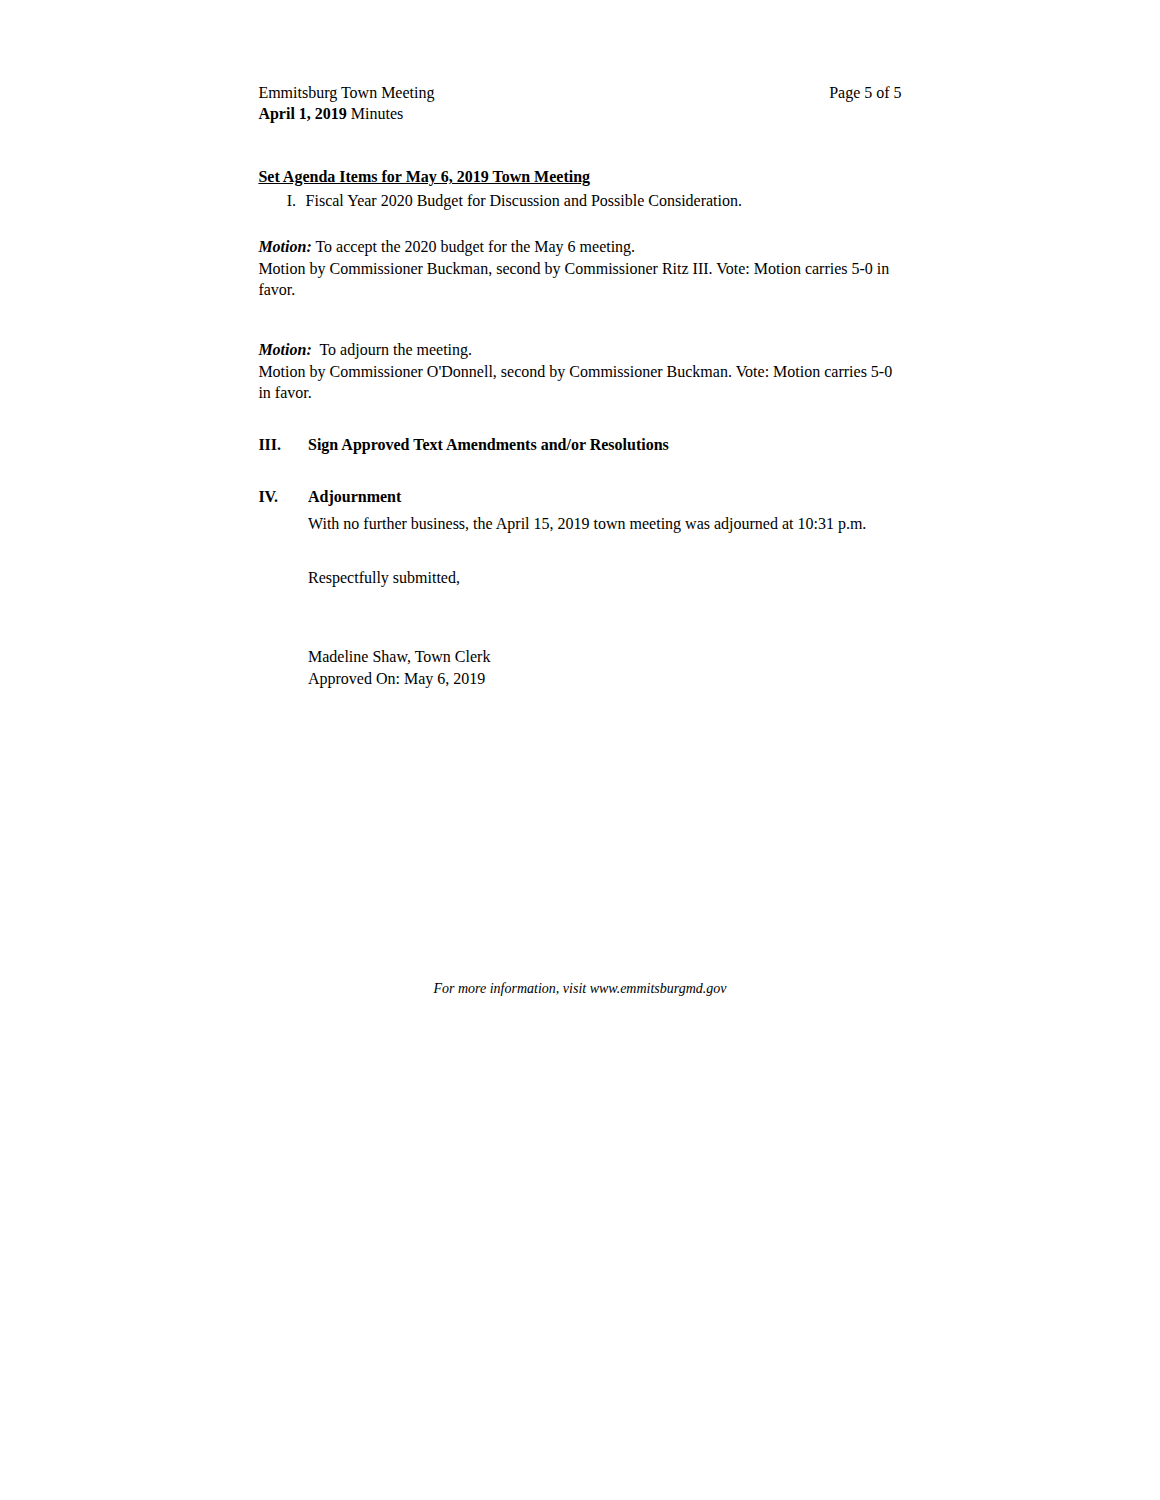Emmitsburg Town Meeting
April 1, 2019 Minutes
Page 5 of 5
Set Agenda Items for May 6, 2019 Town Meeting
Fiscal Year 2020 Budget for Discussion and Possible Consideration.
Motion: To accept the 2020 budget for the May 6 meeting.
Motion by Commissioner Buckman, second by Commissioner Ritz III. Vote: Motion carries 5-0 in favor.
Motion: To adjourn the meeting.
Motion by Commissioner O'Donnell, second by Commissioner Buckman. Vote: Motion carries 5-0 in favor.
III.
Sign Approved Text Amendments and/or Resolutions
IV.
Adjournment
With no further business, the April 15, 2019 town meeting was adjourned at 10:31 p.m.
Respectfully submitted,
Madeline Shaw, Town Clerk
Approved On: May 6, 2019
For more information, visit www.emmitsburgmd.gov